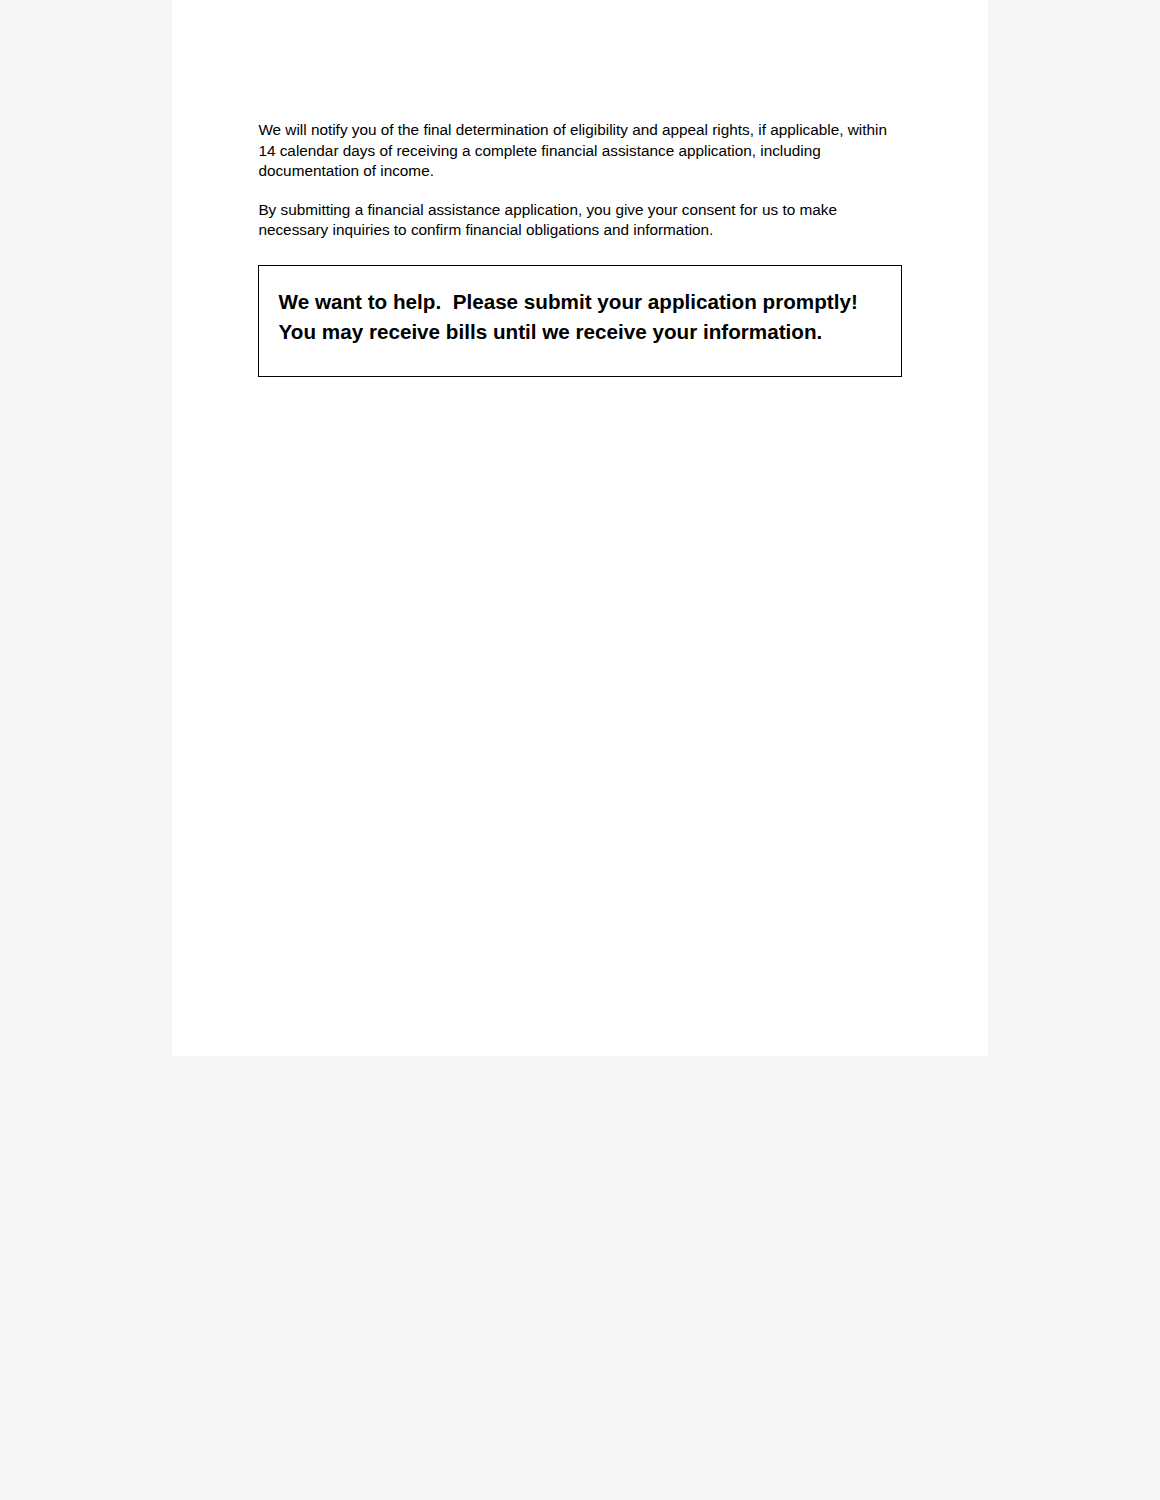We will notify you of the final determination of eligibility and appeal rights, if applicable, within 14 calendar days of receiving a complete financial assistance application, including documentation of income.
By submitting a financial assistance application, you give your consent for us to make necessary inquiries to confirm financial obligations and information.
We want to help. Please submit your application promptly!
You may receive bills until we receive your information.